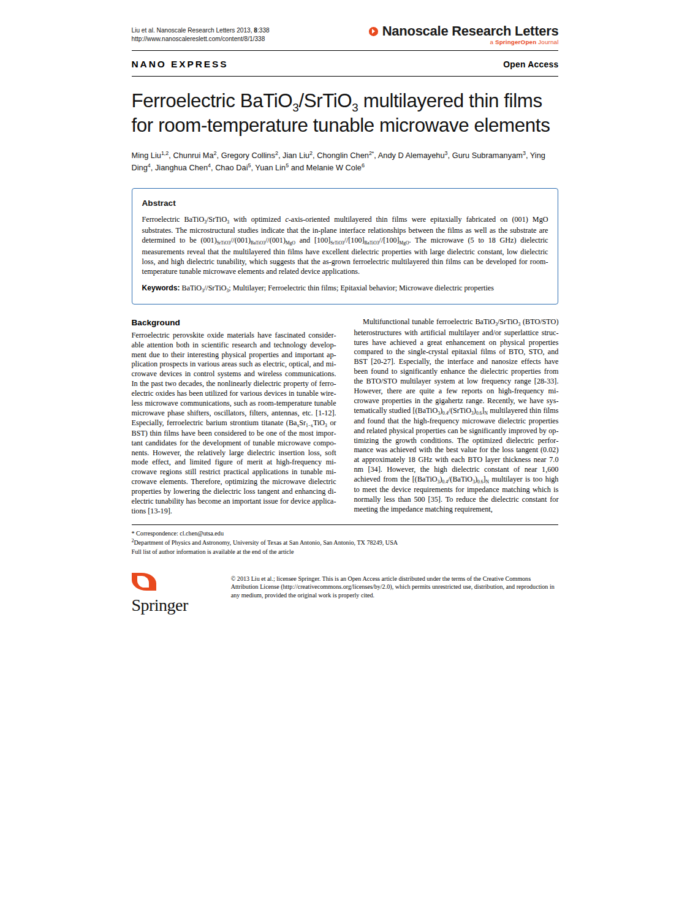Liu et al. Nanoscale Research Letters 2013, 8:338
http://www.nanoscalereslett.com/content/8/1/338
Nanoscale Research Letters
a SpringerOpen Journal
NANO EXPRESS
Open Access
Ferroelectric BaTiO3/SrTiO3 multilayered thin films for room-temperature tunable microwave elements
Ming Liu1,2, Chunrui Ma2, Gregory Collins2, Jian Liu2, Chonglin Chen2*, Andy D Alemayehu3, Guru Subramanyam3, Ying Ding4, Jianghua Chen4, Chao Dai5, Yuan Lin5 and Melanie W Cole6
Abstract
Ferroelectric BaTiO3/SrTiO3 with optimized c-axis-oriented multilayered thin films were epitaxially fabricated on (001) MgO substrates. The microstructural studies indicate that the in-plane interface relationships between the films as well as the substrate are determined to be (001)SrTiO3//(001)BaTiO3//(001)MgO and [100]SrTiO3//[100]BaTiO3//[100]MgO. The microwave (5 to 18 GHz) dielectric measurements reveal that the multilayered thin films have excellent dielectric properties with large dielectric constant, low dielectric loss, and high dielectric tunability, which suggests that the as-grown ferroelectric multilayered thin films can be developed for room-temperature tunable microwave elements and related device applications.
Keywords: BaTiO3//SrTiO3; Multilayer; Ferroelectric thin films; Epitaxial behavior; Microwave dielectric properties
Background
Ferroelectric perovskite oxide materials have fascinated considerable attention both in scientific research and technology development due to their interesting physical properties and important application prospects in various areas such as electric, optical, and microwave devices in control systems and wireless communications. In the past two decades, the nonlinearly dielectric property of ferroelectric oxides has been utilized for various devices in tunable wireless microwave communications, such as room-temperature tunable microwave phase shifters, oscillators, filters, antennas, etc. [1-12]. Especially, ferroelectric barium strontium titanate (BaxSr1−xTiO3 or BST) thin films have been considered to be one of the most important candidates for the development of tunable microwave components. However, the relatively large dielectric insertion loss, soft mode effect, and limited figure of merit at high-frequency microwave regions still restrict practical applications in tunable microwave elements. Therefore, optimizing the microwave dielectric properties by lowering the dielectric loss tangent and enhancing dielectric tunability has become an important issue for device applications [13-19].
Multifunctional tunable ferroelectric BaTiO3/SrTiO3 (BTO/STO) heterostructures with artificial multilayer and/or superlattice structures have achieved a great enhancement on physical properties compared to the single-crystal epitaxial films of BTO, STO, and BST [20-27]. Especially, the interface and nanosize effects have been found to significantly enhance the dielectric properties from the BTO/STO multilayer system at low frequency range [28-33]. However, there are quite a few reports on high-frequency microwave properties in the gigahertz range. Recently, we have systematically studied [(BaTiO3)0.4/(SrTiO3)0.6]N multilayered thin films and found that the high-frequency microwave dielectric properties and related physical properties can be significantly improved by optimizing the growth conditions. The optimized dielectric performance was achieved with the best value for the loss tangent (0.02) at approximately 18 GHz with each BTO layer thickness near 7.0 nm [34]. However, the high dielectric constant of near 1,600 achieved from the [(BaTiO3)0.4/(BaTiO3)0.6]N multilayer is too high to meet the device requirements for impedance matching which is normally less than 500 [35]. To reduce the dielectric constant for meeting the impedance matching requirement,
* Correspondence: cl.chen@utsa.edu
2Department of Physics and Astronomy, University of Texas at San Antonio, San Antonio, TX 78249, USA
Full list of author information is available at the end of the article
Springer
© 2013 Liu et al.; licensee Springer. This is an Open Access article distributed under the terms of the Creative Commons Attribution License (http://creativecommons.org/licenses/by/2.0), which permits unrestricted use, distribution, and reproduction in any medium, provided the original work is properly cited.